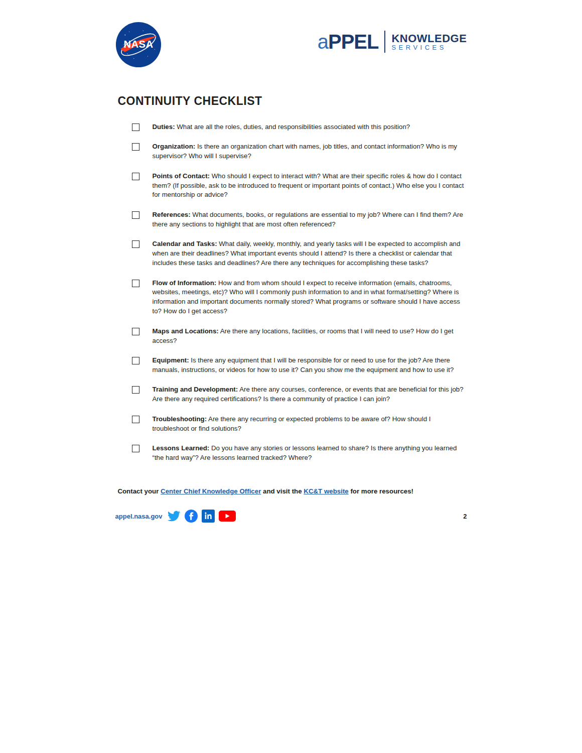NASA
a PPEL
KNOWLEDGE
SERVICES
CONTINUITY CHECKLIST
Duties: What are all the roles, duties, and responsibilities associated with this position?
Organization: Is there an organization chart with names, job titles, and contact information? Who is my supervisor? Who will I supervise?
Points of Contact: Who should I expect to interact with? What are their specific roles & how do I contact them? (If possible, ask to be introduced to frequent or important points of contact.) Who else you I contact for mentorship or advice?
References: What documents, books, or regulations are essential to my job? Where can I find them? Are there any sections to highlight that are most often referenced?
Calendar and Tasks: What daily, weekly, monthly, and yearly tasks will I be expected to accomplish and when are their deadlines? What important events should I attend? Is there a checklist or calendar that includes these tasks and deadlines? Are there any techniques for accomplishing these tasks?
Flow of Information: How and from whom should I expect to receive information (emails, chatrooms, websites, meetings, etc)? Who will I commonly push information to and in what format/setting? Where is information and important documents normally stored? What programs or software should I have access to? How do I get access?
Maps and Locations: Are there any locations, facilities, or rooms that I will need to use? How do I get access?
Equipment: Is there any equipment that I will be responsible for or need to use for the job? Are there manuals, instructions, or videos for how to use it? Can you show me the equipment and how to use it?
Training and Development: Are there any courses, conference, or events that are beneficial for this job? Are there any required certifications? Is there a community of practice I can join?
Troubleshooting: Are there any recurring or expected problems to be aware of? How should I troubleshoot or find solutions?
Lessons Learned: Do you have any stories or lessons learned to share? Is there anything you learned “the hard way”? Are lessons learned tracked? Where?
Contact your Center Chief Knowledge Officer and visit the KC&T website for more resources!
appel.nasa.gov ®
2